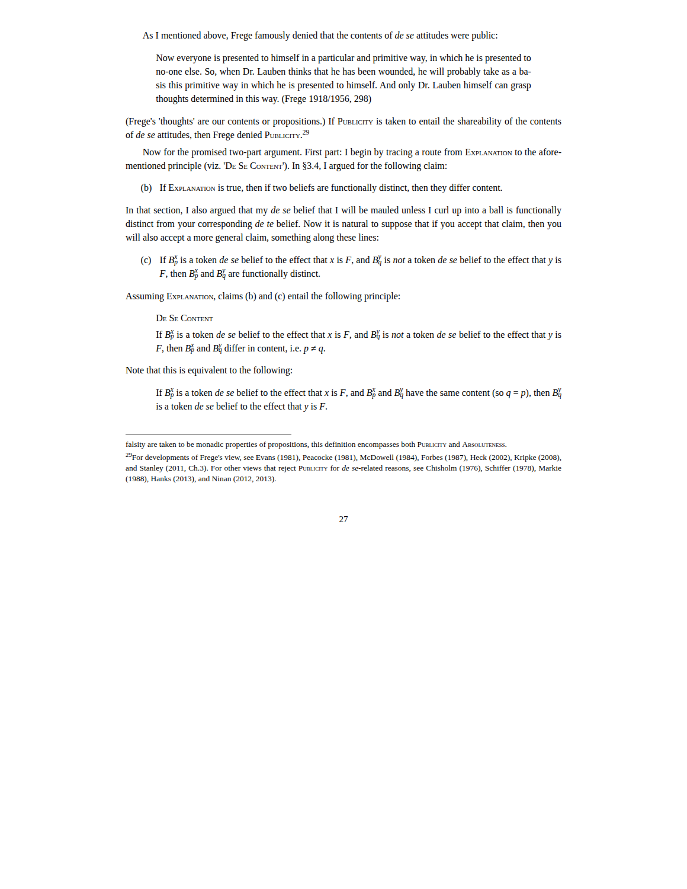As I mentioned above, Frege famously denied that the contents of de se attitudes were public:
Now everyone is presented to himself in a particular and primitive way, in which he is presented to no-one else. So, when Dr. Lauben thinks that he has been wounded, he will probably take as a basis this primitive way in which he is presented to himself. And only Dr. Lauben himself can grasp thoughts determined in this way. (Frege 1918/1956, 298)
(Frege's 'thoughts' are our contents or propositions.) If Publicity is taken to entail the shareability of the contents of de se attitudes, then Frege denied Publicity.29
Now for the promised two-part argument. First part: I begin by tracing a route from Explanation to the aforementioned principle (viz. 'De Se Content'). In §3.4, I argued for the following claim:
(b) If Explanation is true, then if two beliefs are functionally distinct, then they differ content.
In that section, I also argued that my de se belief that I will be mauled unless I curl up into a ball is functionally distinct from your corresponding de te belief. Now it is natural to suppose that if you accept that claim, then you will also accept a more general claim, something along these lines:
(c) If Bxp is a token de se belief to the effect that x is F, and Byq is not a token de se belief to the effect that y is F, then Bxp and Byq are functionally distinct.
Assuming Explanation, claims (b) and (c) entail the following principle:
De Se Content
If Bxp is a token de se belief to the effect that x is F, and Byq is not a token de se belief to the effect that y is F, then Bxp and Byq differ in content, i.e. p ≠ q.
Note that this is equivalent to the following:
If Bxp is a token de se belief to the effect that x is F, and Bxp and Byq have the same content (so q = p), then Byq is a token de se belief to the effect that y is F.
falsity are taken to be monadic properties of propositions, this definition encompasses both Publicity and Absoluteness.
29 For developments of Frege's view, see Evans (1981), Peacocke (1981), McDowell (1984), Forbes (1987), Heck (2002), Kripke (2008), and Stanley (2011, Ch.3). For other views that reject Publicity for de se-related reasons, see Chisholm (1976), Schiffer (1978), Markie (1988), Hanks (2013), and Ninan (2012, 2013).
27